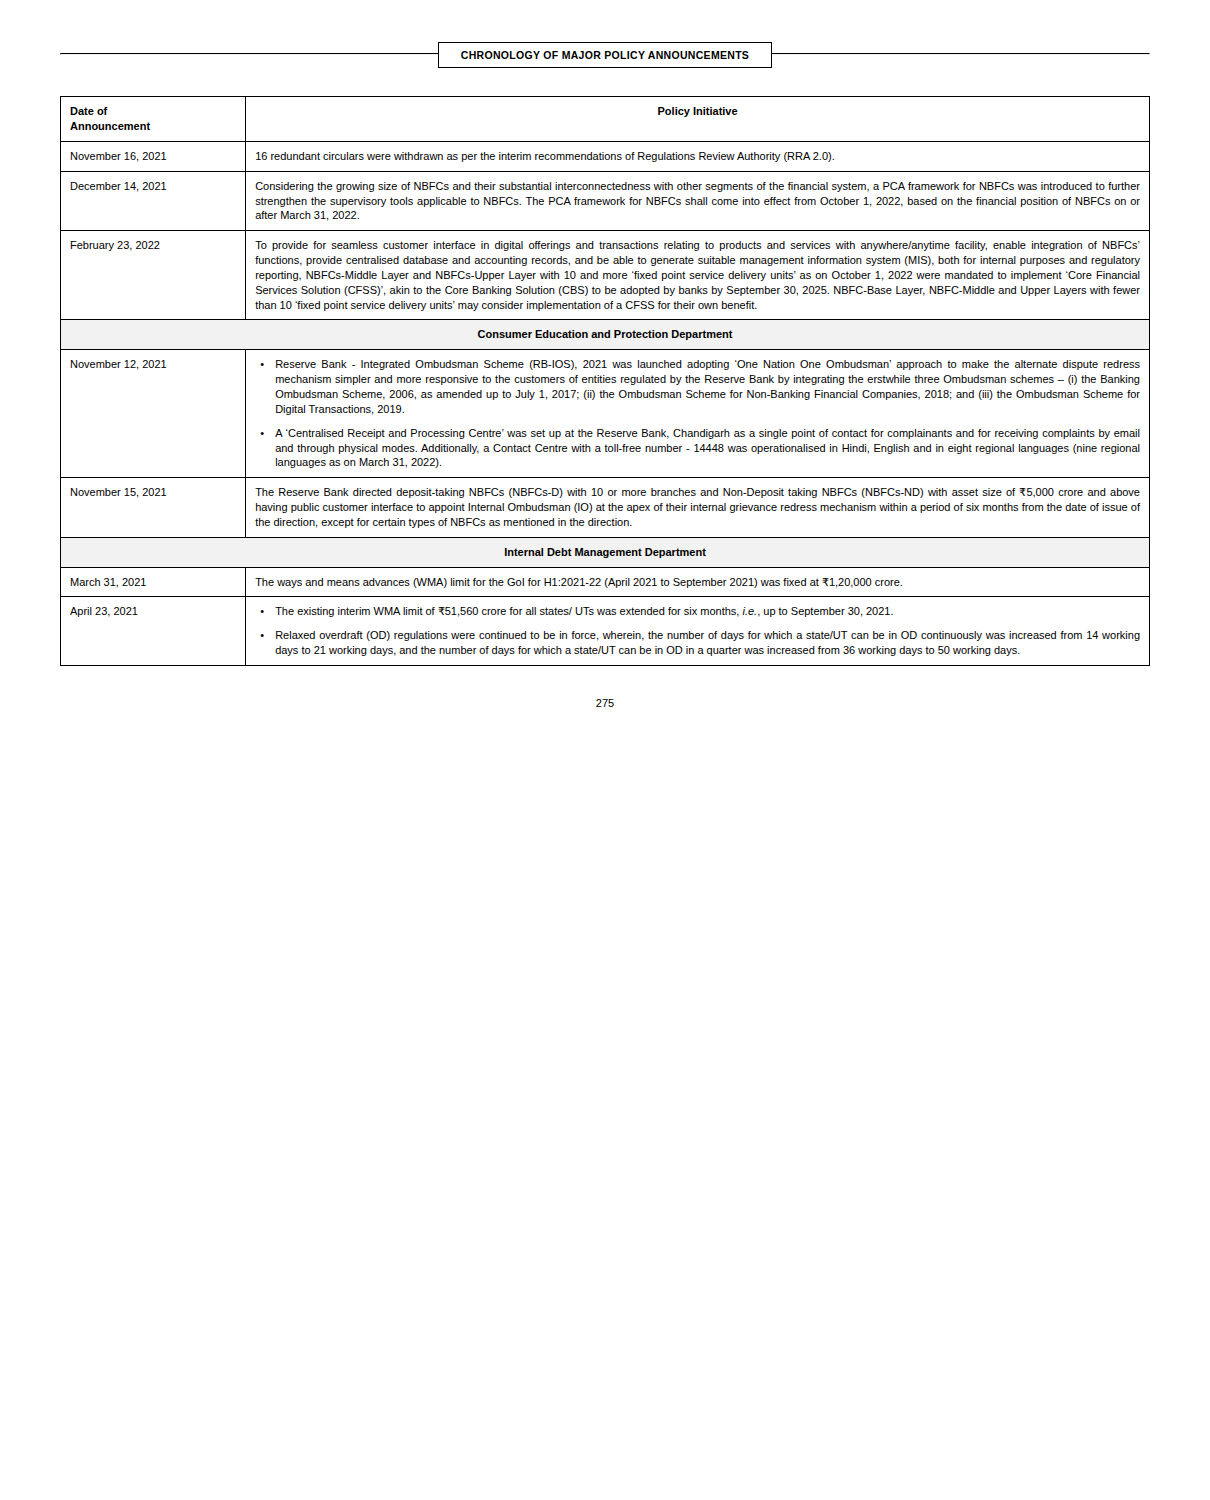CHRONOLOGY OF MAJOR POLICY ANNOUNCEMENTS
| Date of Announcement | Policy Initiative |
| --- | --- |
| November 16, 2021 | 16 redundant circulars were withdrawn as per the interim recommendations of Regulations Review Authority (RRA 2.0). |
| December 14, 2021 | Considering the growing size of NBFCs and their substantial interconnectedness with other segments of the financial system, a PCA framework for NBFCs was introduced to further strengthen the supervisory tools applicable to NBFCs. The PCA framework for NBFCs shall come into effect from October 1, 2022, based on the financial position of NBFCs on or after March 31, 2022. |
| February 23, 2022 | To provide for seamless customer interface in digital offerings and transactions relating to products and services with anywhere/anytime facility, enable integration of NBFCs’ functions, provide centralised database and accounting records, and be able to generate suitable management information system (MIS), both for internal purposes and regulatory reporting, NBFCs-Middle Layer and NBFCs-Upper Layer with 10 and more ‘fixed point service delivery units’ as on October 1, 2022 were mandated to implement ‘Core Financial Services Solution (CFSS)’, akin to the Core Banking Solution (CBS) to be adopted by banks by September 30, 2025. NBFC-Base Layer, NBFC-Middle and Upper Layers with fewer than 10 ‘fixed point service delivery units’ may consider implementation of a CFSS for their own benefit. |
| Consumer Education and Protection Department |
| November 12, 2021 | Reserve Bank - Integrated Ombudsman Scheme (RB-IOS), 2021 was launched adopting ‘One Nation One Ombudsman’ approach to make the alternate dispute redress mechanism simpler and more responsive to the customers of entities regulated by the Reserve Bank by integrating the erstwhile three Ombudsman schemes – (i) the Banking Ombudsman Scheme, 2006, as amended up to July 1, 2017; (ii) the Ombudsman Scheme for Non-Banking Financial Companies, 2018; and (iii) the Ombudsman Scheme for Digital Transactions, 2019. A ‘Centralised Receipt and Processing Centre’ was set up at the Reserve Bank, Chandigarh as a single point of contact for complainants and for receiving complaints by email and through physical modes. Additionally, a Contact Centre with a toll-free number - 14448 was operationalised in Hindi, English and in eight regional languages (nine regional languages as on March 31, 2022). |
| November 15, 2021 | The Reserve Bank directed deposit-taking NBFCs (NBFCs-D) with 10 or more branches and Non-Deposit taking NBFCs (NBFCs-ND) with asset size of ₹ 5,000 crore and above having public customer interface to appoint Internal Ombudsman (IO) at the apex of their internal grievance redress mechanism within a period of six months from the date of issue of the direction, except for certain types of NBFCs as mentioned in the direction. |
| Internal Debt Management Department |
| March 31, 2021 | The ways and means advances (WMA) limit for the GoI for H1:2021-22 (April 2021 to September 2021) was fixed at ₹ 1,20,000 crore. |
| April 23, 2021 | The existing interim WMA limit of ₹ 51,560 crore for all states/ UTs was extended for six months, i.e. , up to September 30, 2021. Relaxed overdraft (OD) regulations were continued to be in force, wherein, the number of days for which a state/UT can be in OD continuously was increased from 14 working days to 21 working days, and the number of days for which a state/UT can be in OD in a quarter was increased from 36 working days to 50 working days. |
275